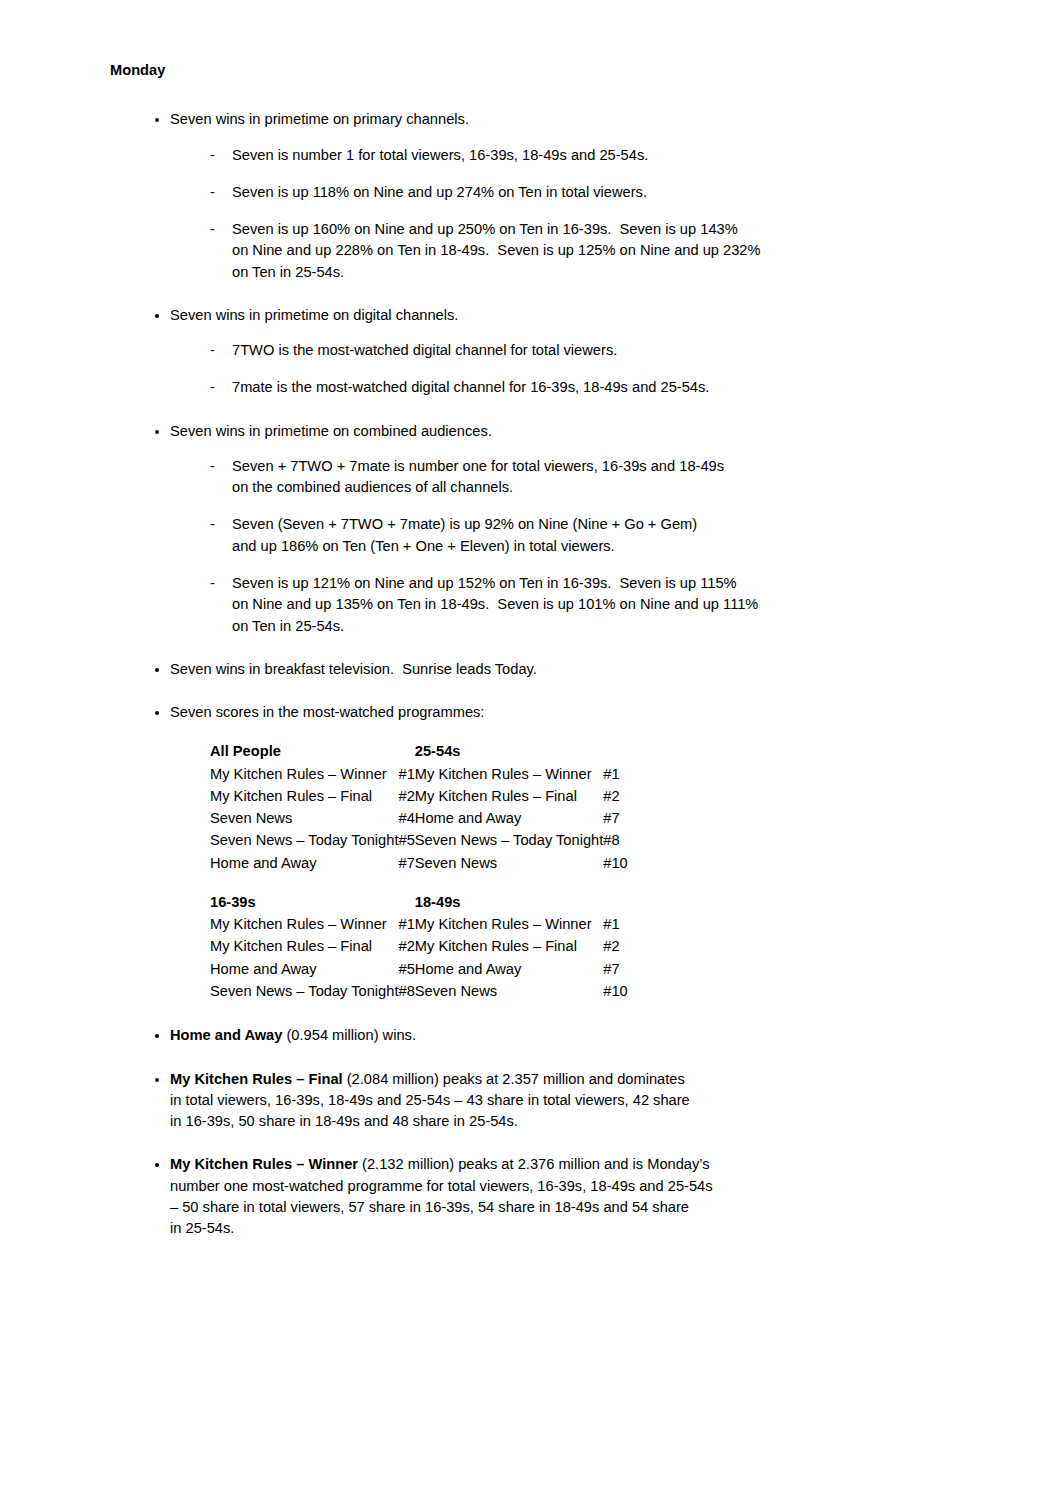Monday
Seven wins in primetime on primary channels.
Seven is number 1 for total viewers, 16-39s, 18-49s and 25-54s.
Seven is up 118% on Nine and up 274% on Ten in total viewers.
Seven is up 160% on Nine and up 250% on Ten in 16-39s. Seven is up 143%
on Nine and up 228% on Ten in 18-49s. Seven is up 125% on Nine and up 232%
on Ten in 25-54s.
Seven wins in primetime on digital channels.
7TWO is the most-watched digital channel for total viewers.
7mate is the most-watched digital channel for 16-39s, 18-49s and 25-54s.
Seven wins in primetime on combined audiences.
Seven + 7TWO + 7mate is number one for total viewers, 16-39s and 18-49s
on the combined audiences of all channels.
Seven (Seven + 7TWO + 7mate) is up 92% on Nine (Nine + Go + Gem)
and up 186% on Ten (Ten + One + Eleven) in total viewers.
Seven is up 121% on Nine and up 152% on Ten in 16-39s. Seven is up 115%
on Nine and up 135% on Ten in 18-49s. Seven is up 101% on Nine and up 111%
on Ten in 25-54s.
Seven wins in breakfast television. Sunrise leads Today.
Seven scores in the most-watched programmes:
| All People | | 25-54s | |
| My Kitchen Rules – Winner | #1 | My Kitchen Rules – Winner | #1 |
| My Kitchen Rules – Final | #2 | My Kitchen Rules – Final | #2 |
| Seven News | #4 | Home and Away | #7 |
| Seven News – Today Tonight | #5 | Seven News – Today Tonight | #8 |
| Home and Away | #7 | Seven News | #10 |
| 16-39s | | 18-49s | |
| My Kitchen Rules – Winner | #1 | My Kitchen Rules – Winner | #1 |
| My Kitchen Rules – Final | #2 | My Kitchen Rules – Final | #2 |
| Home and Away | #5 | Home and Away | #7 |
| Seven News – Today Tonight | #8 | Seven News | #10 |
Home and Away (0.954 million) wins.
My Kitchen Rules – Final (2.084 million) peaks at 2.357 million and dominates
in total viewers, 16-39s, 18-49s and 25-54s – 43 share in total viewers, 42 share
in 16-39s, 50 share in 18-49s and 48 share in 25-54s.
My Kitchen Rules – Winner (2.132 million) peaks at 2.376 million and is Monday’s
number one most-watched programme for total viewers, 16-39s, 18-49s and 25-54s
– 50 share in total viewers, 57 share in 16-39s, 54 share in 18-49s and 54 share
in 25-54s.